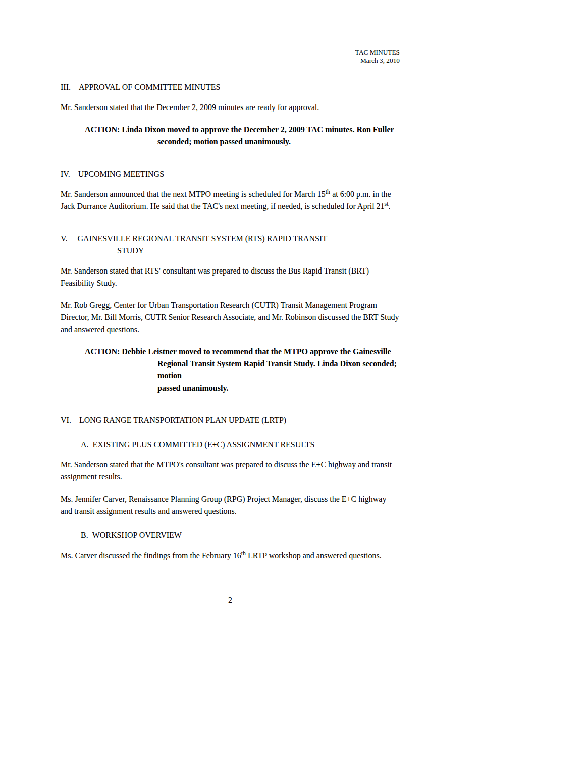TAC MINUTES
March 3, 2010
III. APPROVAL OF COMMITTEE MINUTES
Mr. Sanderson stated that the December 2, 2009 minutes are ready for approval.
ACTION: Linda Dixon moved to approve the December 2, 2009 TAC minutes. Ron Fuller seconded; motion passed unanimously.
IV. UPCOMING MEETINGS
Mr. Sanderson announced that the next MTPO meeting is scheduled for March 15th at 6:00 p.m. in the Jack Durrance Auditorium. He said that the TAC's next meeting, if needed, is scheduled for April 21st.
V. GAINESVILLE REGIONAL TRANSIT SYSTEM (RTS) RAPID TRANSIT
STUDY
Mr. Sanderson stated that RTS' consultant was prepared to discuss the Bus Rapid Transit (BRT) Feasibility Study.
Mr. Rob Gregg, Center for Urban Transportation Research (CUTR) Transit Management Program Director, Mr. Bill Morris, CUTR Senior Research Associate, and Mr. Robinson discussed the BRT Study and answered questions.
ACTION: Debbie Leistner moved to recommend that the MTPO approve the Gainesville Regional Transit System Rapid Transit Study. Linda Dixon seconded; motion passed unanimously.
VI. LONG RANGE TRANSPORTATION PLAN UPDATE (LRTP)
A. EXISTING PLUS COMMITTED (E+C) ASSIGNMENT RESULTS
Mr. Sanderson stated that the MTPO's consultant was prepared to discuss the E+C highway and transit assignment results.
Ms. Jennifer Carver, Renaissance Planning Group (RPG) Project Manager, discuss the E+C highway and transit assignment results and answered questions.
B. WORKSHOP OVERVIEW
Ms. Carver discussed the findings from the February 16th LRTP workshop and answered questions.
2